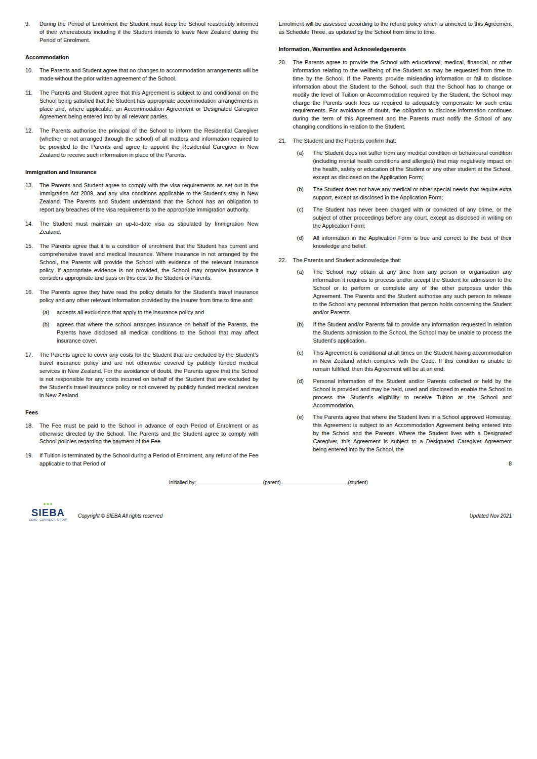9. During the Period of Enrolment the Student must keep the School reasonably informed of their whereabouts including if the Student intends to leave New Zealand during the Period of Enrolment.
Accommodation
10. The Parents and Student agree that no changes to accommodation arrangements will be made without the prior written agreement of the School.
11. The Parents and Student agree that this Agreement is subject to and conditional on the School being satisfied that the Student has appropriate accommodation arrangements in place and, where applicable, an Accommodation Agreement or Designated Caregiver Agreement being entered into by all relevant parties.
12. The Parents authorise the principal of the School to inform the Residential Caregiver (whether or not arranged through the school) of all matters and information required to be provided to the Parents and agree to appoint the Residential Caregiver in New Zealand to receive such information in place of the Parents.
Immigration and Insurance
13. The Parents and Student agree to comply with the visa requirements as set out in the Immigration Act 2009, and any visa conditions applicable to the Student's stay in New Zealand. The Parents and Student understand that the School has an obligation to report any breaches of the visa requirements to the appropriate immigration authority.
14. The Student must maintain an up-to-date visa as stipulated by Immigration New Zealand.
15. The Parents agree that it is a condition of enrolment that the Student has current and comprehensive travel and medical insurance. Where insurance in not arranged by the School, the Parents will provide the School with evidence of the relevant insurance policy. If appropriate evidence is not provided, the School may organise insurance it considers appropriate and pass on this cost to the Student or Parents.
16. The Parents agree they have read the policy details for the Student's travel insurance policy and any other relevant information provided by the insurer from time to time and:
(a) accepts all exclusions that apply to the insurance policy and
(b) agrees that where the school arranges insurance on behalf of the Parents, the Parents have disclosed all medical conditions to the School that may affect insurance cover.
17. The Parents agree to cover any costs for the Student that are excluded by the Student's travel insurance policy and are not otherwise covered by publicly funded medical services in New Zealand. For the avoidance of doubt, the Parents agree that the School is not responsible for any costs incurred on behalf of the Student that are excluded by the Student's travel insurance policy or not covered by publicly funded medical services in New Zealand.
Fees
18. The Fee must be paid to the School in advance of each Period of Enrolment or as otherwise directed by the School. The Parents and the Student agree to comply with School policies regarding the payment of the Fee.
19. If Tuition is terminated by the School during a Period of Enrolment, any refund of the Fee applicable to that Period of
Enrolment will be assessed according to the refund policy which is annexed to this Agreement as Schedule Three, as updated by the School from time to time.
Information, Warranties and Acknowledgements
20. The Parents agree to provide the School with educational, medical, financial, or other information relating to the wellbeing of the Student as may be requested from time to time by the School. If the Parents provide misleading information or fail to disclose information about the Student to the School, such that the School has to change or modify the level of Tuition or Accommodation required by the Student, the School may charge the Parents such fees as required to adequately compensate for such extra requirements. For avoidance of doubt, the obligation to disclose information continues during the term of this Agreement and the Parents must notify the School of any changing conditions in relation to the Student.
21. The Student and the Parents confirm that:
(a) The Student does not suffer from any medical condition or behavioural condition (including mental health conditions and allergies) that may negatively impact on the health, safety or education of the Student or any other student at the School, except as disclosed on the Application Form;
(b) The Student does not have any medical or other special needs that require extra support, except as disclosed in the Application Form;
(c) The Student has never been charged with or convicted of any crime, or the subject of other proceedings before any court, except as disclosed in writing on the Application Form;
(d) All information in the Application Form is true and correct to the best of their knowledge and belief.
22. The Parents and Student acknowledge that:
(a) The School may obtain at any time from any person or organisation any information it requires to process and/or accept the Student for admission to the School or to perform or complete any of the other purposes under this Agreement. The Parents and the Student authorise any such person to release to the School any personal information that person holds concerning the Student and/or Parents.
(b) If the Student and/or Parents fail to provide any information requested in relation the Students admission to the School, the School may be unable to process the Student's application.
(c) This Agreement is conditional at all times on the Student having accommodation in New Zealand which complies with the Code. If this condition is unable to remain fulfilled, then this Agreement will be at an end.
(d) Personal information of the Student and/or Parents collected or held by the School is provided and may be held, used and disclosed to enable the School to process the Student's eligibility to receive Tuition at the School and Accommodation.
(e) The Parents agree that where the Student lives in a School approved Homestay, this Agreement is subject to an Accommodation Agreement being entered into by the School and the Parents. Where the Student lives with a Designated Caregiver, this Agreement is subject to a Designated Caregiver Agreement being entered into by the School, the
8
Initialled by: (parent) (student)
●●●
SIEBA
LEAD. CONNECT. GROW
Copyright © SIEBA All rights reserved
Updated Nov 2021